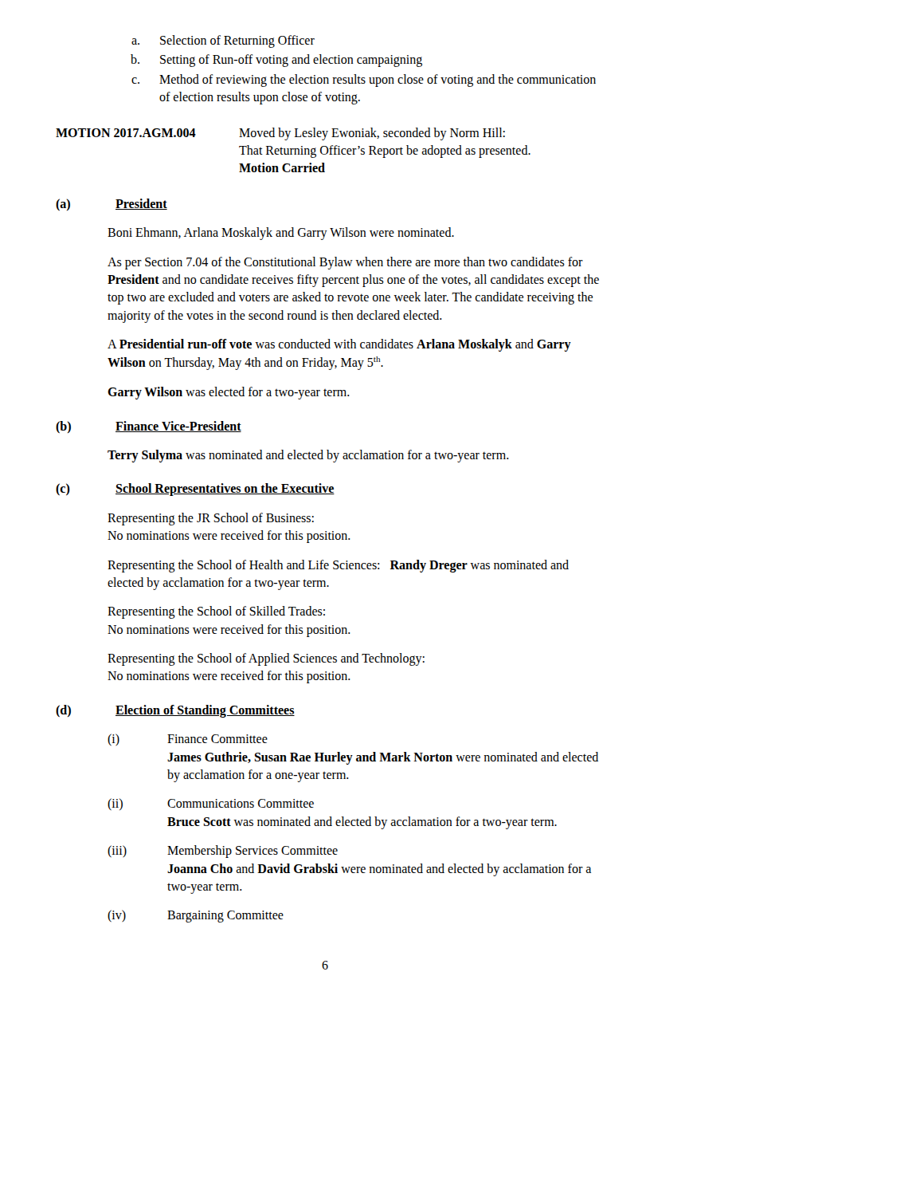Selection of Returning Officer
Setting of Run-off voting and election campaigning
Method of reviewing the election results upon close of voting and the communication of election results upon close of voting.
MOTION 2017.AGM.004
Moved by Lesley Ewoniak, seconded by Norm Hill:
That Returning Officer’s Report be adopted as presented.
Motion Carried
(a)
President
Boni Ehmann, Arlana Moskalyk and Garry Wilson were nominated.
As per Section 7.04 of the Constitutional Bylaw when there are more than two candidates for President and no candidate receives fifty percent plus one of the votes, all candidates except the top two are excluded and voters are asked to revote one week later. The candidate receiving the majority of the votes in the second round is then declared elected.
A Presidential run-off vote was conducted with candidates Arlana Moskalyk and Garry Wilson on Thursday, May 4th and on Friday, May 5th.
Garry Wilson was elected for a two-year term.
(b)
Finance Vice-President
Terry Sulyma was nominated and elected by acclamation for a two-year term.
(c)
School Representatives on the Executive
Representing the JR School of Business:
No nominations were received for this position.
Representing the School of Health and Life Sciences: Randy Dreger was nominated and elected by acclamation for a two-year term.
Representing the School of Skilled Trades:
No nominations were received for this position.
Representing the School of Applied Sciences and Technology:
No nominations were received for this position.
(d)
Election of Standing Committees
(i)
Finance Committee
James Guthrie, Susan Rae Hurley and Mark Norton were nominated and elected by acclamation for a one-year term.
(ii)
Communications Committee
Bruce Scott was nominated and elected by acclamation for a two-year term.
(iii)
Membership Services Committee
Joanna Cho and David Grabski were nominated and elected by acclamation for a two-year term.
(iv)
Bargaining Committee
6